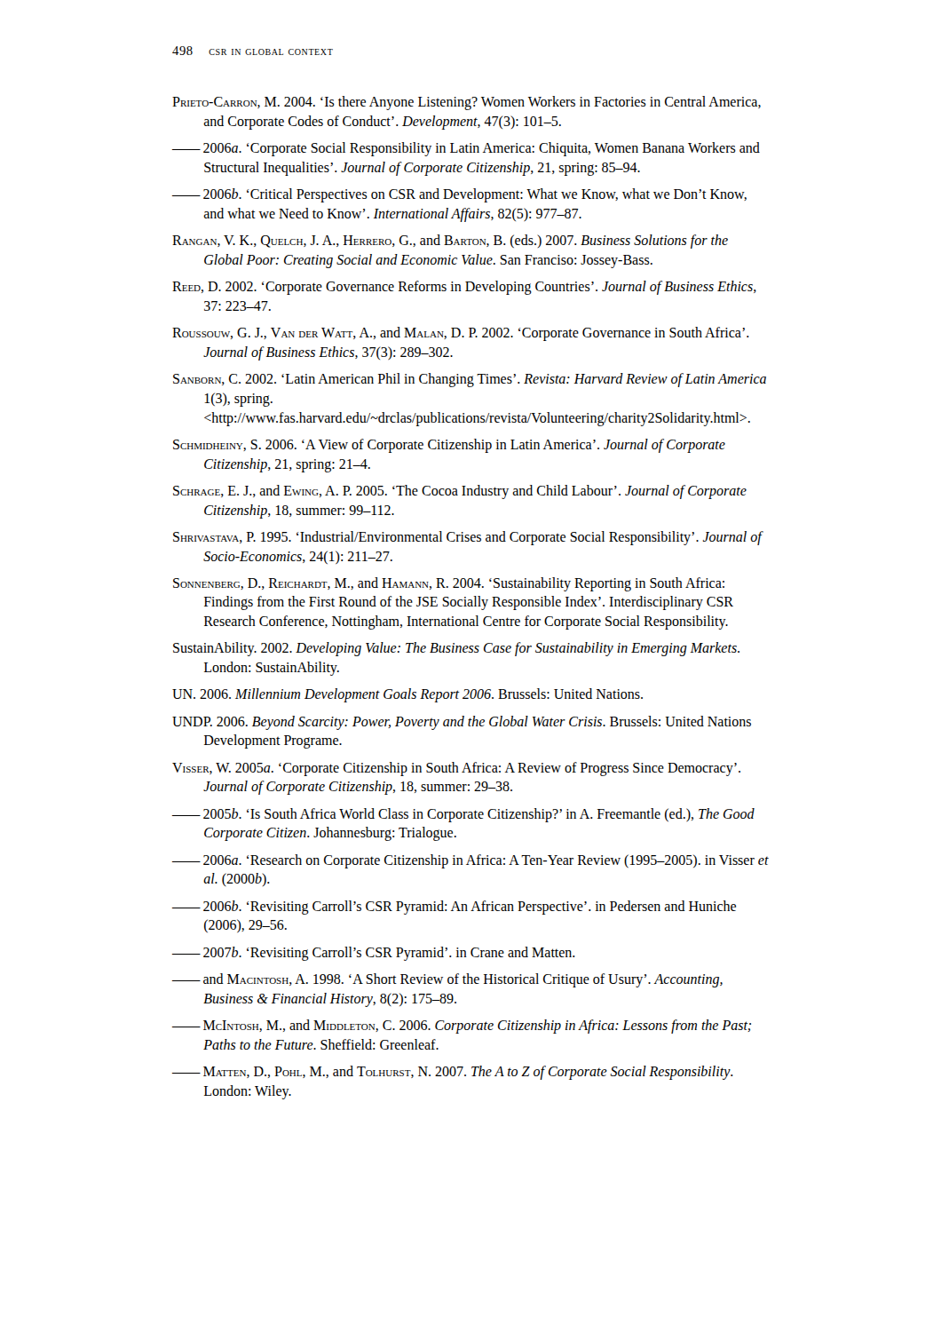498 csr in global context
Prieto-Carron, M. 2004. ‘Is there Anyone Listening? Women Workers in Factories in Central America, and Corporate Codes of Conduct’. Development, 47(3): 101–5.
—— 2006a. ‘Corporate Social Responsibility in Latin America: Chiquita, Women Banana Workers and Structural Inequalities’. Journal of Corporate Citizenship, 21, spring: 85–94.
—— 2006b. ‘Critical Perspectives on CSR and Development: What we Know, what we Don’t Know, and what we Need to Know’. International Affairs, 82(5): 977–87.
Rangan, V. K., Quelch, J. A., Herrero, G., and Barton, B. (eds.) 2007. Business Solutions for the Global Poor: Creating Social and Economic Value. San Franciso: Jossey-Bass.
Reed, D. 2002. ‘Corporate Governance Reforms in Developing Countries’. Journal of Business Ethics, 37: 223–47.
Roussouw, G. J., Van der Watt, A., and Malan, D. P. 2002. ‘Corporate Governance in South Africa’. Journal of Business Ethics, 37(3): 289–302.
Sanborn, C. 2002. ‘Latin American Phil in Changing Times’. Revista: Harvard Review of Latin America 1(3), spring. <http://www.fas.harvard.edu/~drclas/publications/revista/Volunteering/charity2Solidarity.html>.
Schmidheiny, S. 2006. ‘A View of Corporate Citizenship in Latin America’. Journal of Corporate Citizenship, 21, spring: 21–4.
Schrage, E. J., and Ewing, A. P. 2005. ‘The Cocoa Industry and Child Labour’. Journal of Corporate Citizenship, 18, summer: 99–112.
Shrivastava, P. 1995. ‘Industrial/Environmental Crises and Corporate Social Responsibility’. Journal of Socio-Economics, 24(1): 211–27.
Sonnenberg, D., Reichardt, M., and Hamann, R. 2004. ‘Sustainability Reporting in South Africa: Findings from the First Round of the JSE Socially Responsible Index’. Interdisciplinary CSR Research Conference, Nottingham, International Centre for Corporate Social Responsibility.
SustainAbility. 2002. Developing Value: The Business Case for Sustainability in Emerging Markets. London: SustainAbility.
UN. 2006. Millennium Development Goals Report 2006. Brussels: United Nations.
UNDP. 2006. Beyond Scarcity: Power, Poverty and the Global Water Crisis. Brussels: United Nations Development Programe.
Visser, W. 2005a. ‘Corporate Citizenship in South Africa: A Review of Progress Since Democracy’. Journal of Corporate Citizenship, 18, summer: 29–38.
—— 2005b. ‘Is South Africa World Class in Corporate Citizenship?’ in A. Freemantle (ed.), The Good Corporate Citizen. Johannesburg: Trialogue.
—— 2006a. ‘Research on Corporate Citizenship in Africa: A Ten-Year Review (1995–2005). in Visser et al. (2000b).
—— 2006b. ‘Revisiting Carroll’s CSR Pyramid: An African Perspective’. in Pedersen and Huniche (2006), 29–56.
—— 2007b. ‘Revisiting Carroll’s CSR Pyramid’. in Crane and Matten.
—— and Macintosh, A. 1998. ‘A Short Review of the Historical Critique of Usury’. Accounting, Business & Financial History, 8(2): 175–89.
—— McIntosh, M., and Middleton, C. 2006. Corporate Citizenship in Africa: Lessons from the Past; Paths to the Future. Sheffield: Greenleaf.
—— Matten, D., Pohl, M., and Tolhurst, N. 2007. The A to Z of Corporate Social Responsibility. London: Wiley.